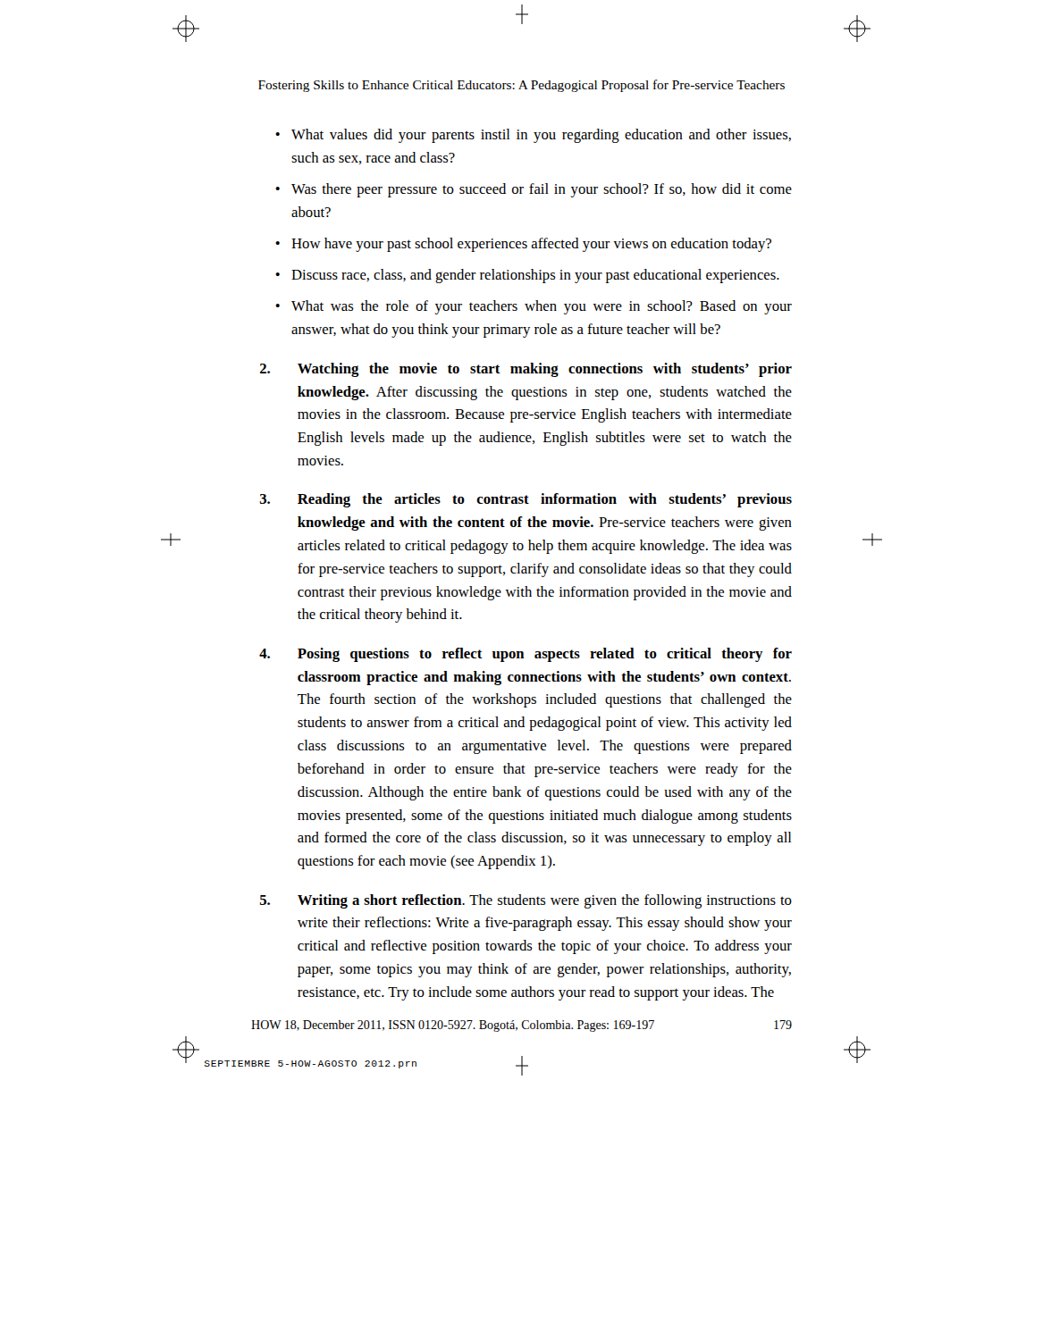Fostering Skills to Enhance Critical Educators: A Pedagogical Proposal for Pre-service Teachers
What values did your parents instil in you regarding education and other issues, such as sex, race and class?
Was there peer pressure to succeed or fail in your school? If so, how did it come about?
How have your past school experiences affected your views on education today?
Discuss race, class, and gender relationships in your past educational experiences.
What was the role of your teachers when you were in school? Based on your answer, what do you think your primary role as a future teacher will be?
Watching the movie to start making connections with students’ prior knowledge. After discussing the questions in step one, students watched the movies in the classroom. Because pre-service English teachers with intermediate English levels made up the audience, English subtitles were set to watch the movies.
Reading the articles to contrast information with students’ previous knowledge and with the content of the movie. Pre-service teachers were given articles related to critical pedagogy to help them acquire knowledge. The idea was for pre-service teachers to support, clarify and consolidate ideas so that they could contrast their previous knowledge with the information provided in the movie and the critical theory behind it.
Posing questions to reflect upon aspects related to critical theory for classroom practice and making connections with the students’ own context. The fourth section of the workshops included questions that challenged the students to answer from a critical and pedagogical point of view. This activity led class discussions to an argumentative level. The questions were prepared beforehand in order to ensure that pre-service teachers were ready for the discussion. Although the entire bank of questions could be used with any of the movies presented, some of the questions initiated much dialogue among students and formed the core of the class discussion, so it was unnecessary to employ all questions for each movie (see Appendix 1).
Writing a short reflection. The students were given the following instructions to write their reflections: Write a five-paragraph essay. This essay should show your critical and reflective position towards the topic of your choice. To address your paper, some topics you may think of are gender, power relationships, authority, resistance, etc. Try to include some authors your read to support your ideas. The
HOW 18, December 2011, ISSN 0120-5927. Bogotá, Colombia. Pages: 169-197
179
SEPTIEMBRE 5-HOW-AGOSTO 2012.prn